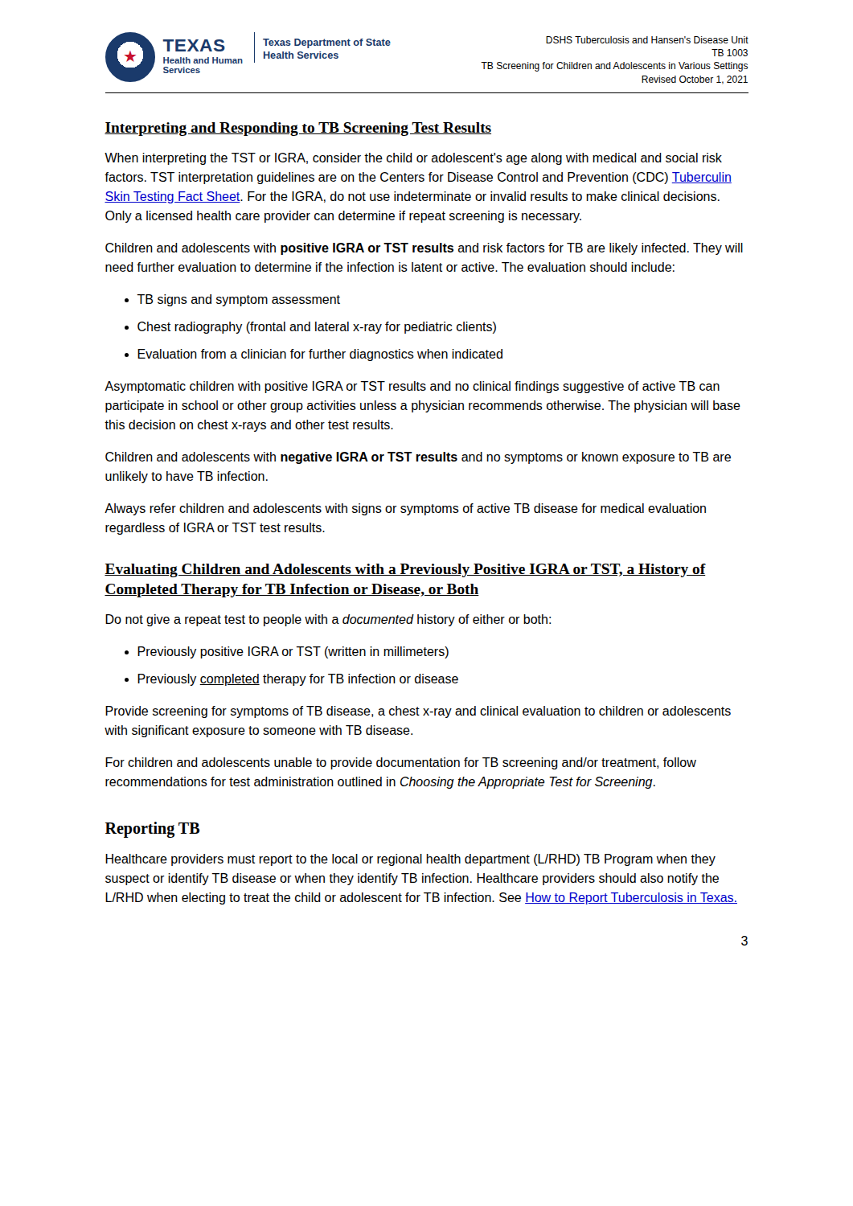TEXAS
Health and Human
Services
Texas Department of State
Health Services
DSHS Tuberculosis and Hansen's Disease Unit
TB 1003
TB Screening for Children and Adolescents in Various Settings
Revised October 1, 2021
Interpreting and Responding to TB Screening Test Results
When interpreting the TST or IGRA, consider the child or adolescent's age along with medical and social risk factors. TST interpretation guidelines are on the Centers for Disease Control and Prevention (CDC) Tuberculin Skin Testing Fact Sheet. For the IGRA, do not use indeterminate or invalid results to make clinical decisions. Only a licensed health care provider can determine if repeat screening is necessary.
Children and adolescents with positive IGRA or TST results and risk factors for TB are likely infected. They will need further evaluation to determine if the infection is latent or active. The evaluation should include:
TB signs and symptom assessment
Chest radiography (frontal and lateral x-ray for pediatric clients)
Evaluation from a clinician for further diagnostics when indicated
Asymptomatic children with positive IGRA or TST results and no clinical findings suggestive of active TB can participate in school or other group activities unless a physician recommends otherwise. The physician will base this decision on chest x-rays and other test results.
Children and adolescents with negative IGRA or TST results and no symptoms or known exposure to TB are unlikely to have TB infection.
Always refer children and adolescents with signs or symptoms of active TB disease for medical evaluation regardless of IGRA or TST test results.
Evaluating Children and Adolescents with a Previously Positive IGRA or TST, a History of Completed Therapy for TB Infection or Disease, or Both
Do not give a repeat test to people with a documented history of either or both:
Previously positive IGRA or TST (written in millimeters)
Previously completed therapy for TB infection or disease
Provide screening for symptoms of TB disease, a chest x-ray and clinical evaluation to children or adolescents with significant exposure to someone with TB disease.
For children and adolescents unable to provide documentation for TB screening and/or treatment, follow recommendations for test administration outlined in Choosing the Appropriate Test for Screening.
Reporting TB
Healthcare providers must report to the local or regional health department (L/RHD) TB Program when they suspect or identify TB disease or when they identify TB infection. Healthcare providers should also notify the L/RHD when electing to treat the child or adolescent for TB infection. See How to Report Tuberculosis in Texas.
3